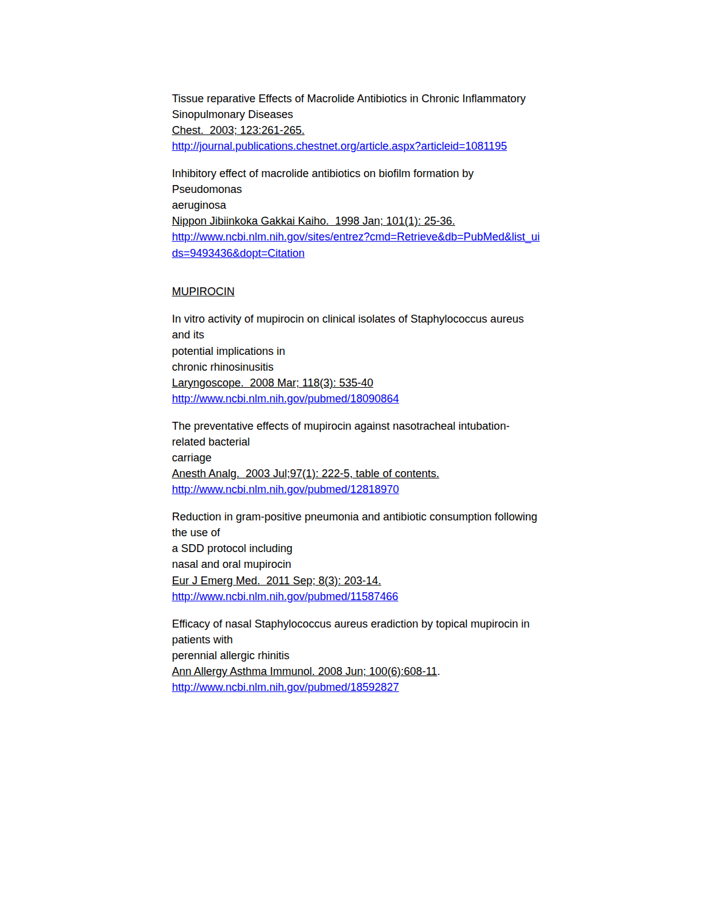Tissue reparative Effects of Macrolide Antibiotics in Chronic Inflammatory
Sinopulmonary Diseases
Chest. 2003; 123:261-265.
http://journal.publications.chestnet.org/article.aspx?articleid=1081195
Inhibitory effect of macrolide antibiotics on biofilm formation by Pseudomonas
aeruginosa
Nippon Jibiinkoka Gakkai Kaiho. 1998 Jan; 101(1): 25-36.
http://www.ncbi.nlm.nih.gov/sites/entrez?cmd=Retrieve&db=PubMed&list_uids=9493436&dopt=Citation
MUPIROCIN
In vitro activity of mupirocin on clinical isolates of Staphylococcus aureus and its
potential implications in
chronic rhinosinusitis
Laryngoscope. 2008 Mar; 118(3): 535-40
http://www.ncbi.nlm.nih.gov/pubmed/18090864
The preventative effects of mupirocin against nasotracheal intubation-related bacterial
carriage
Anesth Analg. 2003 Jul;97(1): 222-5, table of contents.
http://www.ncbi.nlm.nih.gov/pubmed/12818970
Reduction in gram-positive pneumonia and antibiotic consumption following the use of
a SDD protocol including
nasal and oral mupirocin
Eur J Emerg Med. 2011 Sep; 8(3): 203-14.
http://www.ncbi.nlm.nih.gov/pubmed/11587466
Efficacy of nasal Staphylococcus aureus eradiction by topical mupirocin in patients with
perennial allergic rhinitis
Ann Allergy Asthma Immunol. 2008 Jun; 100(6):608-11.
http://www.ncbi.nlm.nih.gov/pubmed/18592827